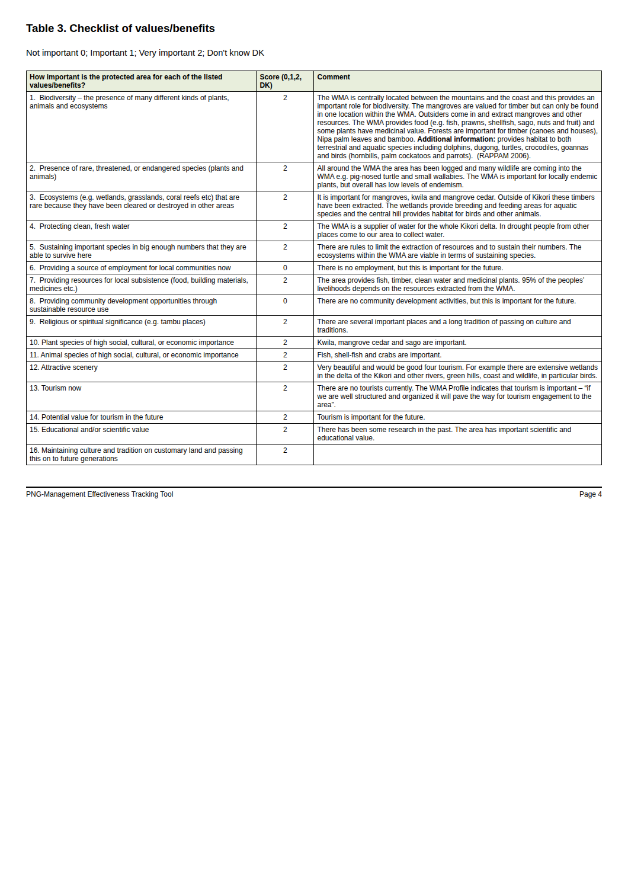Table 3. Checklist of values/benefits
Not important 0; Important 1; Very important 2; Don't know DK
| How important is the protected area for each of the listed values/benefits? | Score (0,1,2, DK) | Comment |
| --- | --- | --- |
| 1. Biodiversity – the presence of many different kinds of plants, animals and ecosystems | 2 | The WMA is centrally located between the mountains and the coast and this provides an important role for biodiversity. The mangroves are valued for timber but can only be found in one location within the WMA. Outsiders come in and extract mangroves and other resources. The WMA provides food (e.g. fish, prawns, shellfish, sago, nuts and fruit) and some plants have medicinal value. Forests are important for timber (canoes and houses), Nipa palm leaves and bamboo. Additional information: provides habitat to both terrestrial and aquatic species including dolphins, dugong, turtles, crocodiles, goannas and birds (hornbills, palm cockatoos and parrots). (RAPPAM 2006). |
| 2. Presence of rare, threatened, or endangered species (plants and animals) | 2 | All around the WMA the area has been logged and many wildlife are coming into the WMA e.g. pig-nosed turtle and small wallabies. The WMA is important for locally endemic plants, but overall has low levels of endemism. |
| 3. Ecosystems (e.g. wetlands, grasslands, coral reefs etc) that are rare because they have been cleared or destroyed in other areas | 2 | It is important for mangroves, kwila and mangrove cedar. Outside of Kikori these timbers have been extracted. The wetlands provide breeding and feeding areas for aquatic species and the central hill provides habitat for birds and other animals. |
| 4. Protecting clean, fresh water | 2 | The WMA is a supplier of water for the whole Kikori delta. In drought people from other places come to our area to collect water. |
| 5. Sustaining important species in big enough numbers that they are able to survive here | 2 | There are rules to limit the extraction of resources and to sustain their numbers. The ecosystems within the WMA are viable in terms of sustaining species. |
| 6. Providing a source of employment for local communities now | 0 | There is no employment, but this is important for the future. |
| 7. Providing resources for local subsistence (food, building materials, medicines etc.) | 2 | The area provides fish, timber, clean water and medicinal plants. 95% of the peoples’ livelihoods depends on the resources extracted from the WMA. |
| 8. Providing community development opportunities through sustainable resource use | 0 | There are no community development activities, but this is important for the future. |
| 9. Religious or spiritual significance (e.g. tambu places) | 2 | There are several important places and a long tradition of passing on culture and traditions. |
| 10. Plant species of high social, cultural, or economic importance | 2 | Kwila, mangrove cedar and sago are important. |
| 11. Animal species of high social, cultural, or economic importance | 2 | Fish, shell-fish and crabs are important. |
| 12. Attractive scenery | 2 | Very beautiful and would be good four tourism. For example there are extensive wetlands in the delta of the Kikori and other rivers, green hills, coast and wildlife, in particular birds. |
| 13. Tourism now | 2 | There are no tourists currently. The WMA Profile indicates that tourism is important – “if we are well structured and organized it will pave the way for tourism engagement to the area”. |
| 14. Potential value for tourism in the future | 2 | Tourism is important for the future. |
| 15. Educational and/or scientific value | 2 | There has been some research in the past. The area has important scientific and educational value. |
| 16. Maintaining culture and tradition on customary land and passing this on to future generations | 2 | |
PNG-Management Effectiveness Tracking Tool Page 4